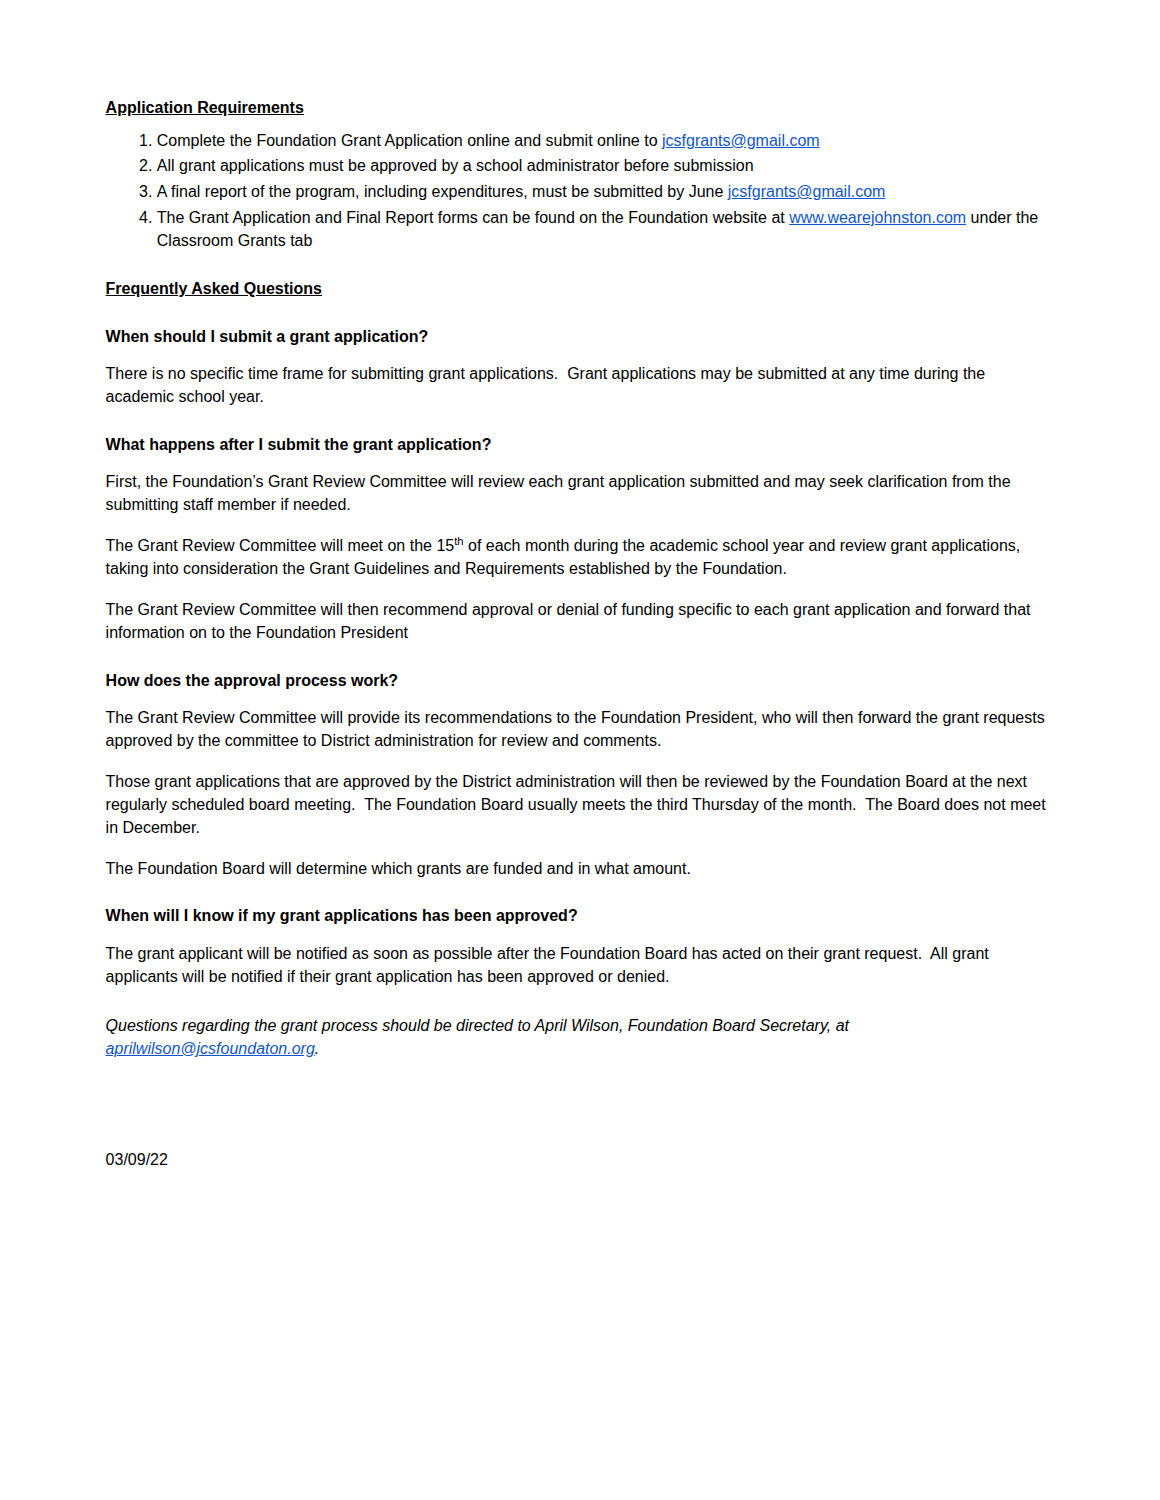Application Requirements
Complete the Foundation Grant Application online and submit online to jcsfgrants@gmail.com
All grant applications must be approved by a school administrator before submission
A final report of the program, including expenditures, must be submitted by June jcsfgrants@gmail.com
The Grant Application and Final Report forms can be found on the Foundation website at www.wearejohnston.com under the Classroom Grants tab
Frequently Asked Questions
When should I submit a grant application?
There is no specific time frame for submitting grant applications. Grant applications may be submitted at any time during the academic school year.
What happens after I submit the grant application?
First, the Foundation’s Grant Review Committee will review each grant application submitted and may seek clarification from the submitting staff member if needed.
The Grant Review Committee will meet on the 15th of each month during the academic school year and review grant applications, taking into consideration the Grant Guidelines and Requirements established by the Foundation.
The Grant Review Committee will then recommend approval or denial of funding specific to each grant application and forward that information on to the Foundation President
How does the approval process work?
The Grant Review Committee will provide its recommendations to the Foundation President, who will then forward the grant requests approved by the committee to District administration for review and comments.
Those grant applications that are approved by the District administration will then be reviewed by the Foundation Board at the next regularly scheduled board meeting. The Foundation Board usually meets the third Thursday of the month. The Board does not meet in December.
The Foundation Board will determine which grants are funded and in what amount.
When will I know if my grant applications has been approved?
The grant applicant will be notified as soon as possible after the Foundation Board has acted on their grant request. All grant applicants will be notified if their grant application has been approved or denied.
Questions regarding the grant process should be directed to April Wilson, Foundation Board Secretary, at aprilwilson@jcsfoundaton.org.
03/09/22